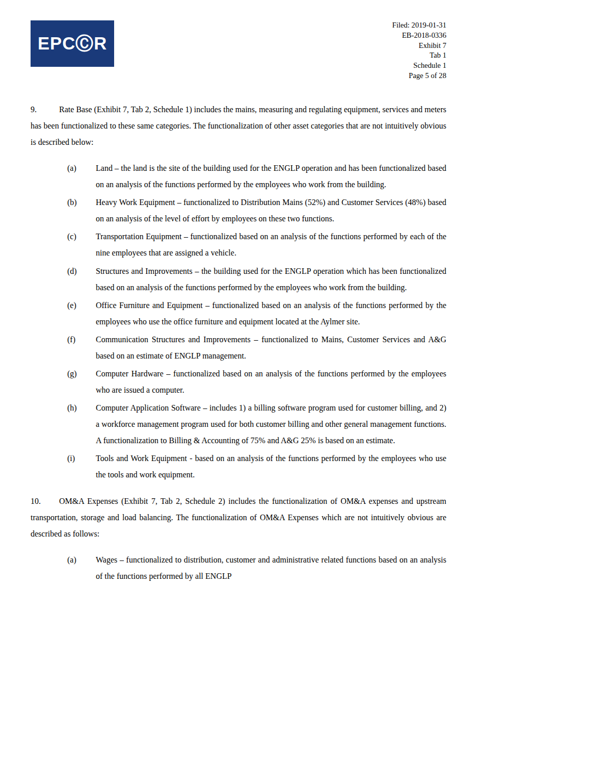EPCⒸR
Filed: 2019-01-31
EB-2018-0336
Exhibit 7
Tab 1
Schedule 1
Page 5 of 28
9. Rate Base (Exhibit 7, Tab 2, Schedule 1) includes the mains, measuring and regulating equipment, services and meters has been functionalized to these same categories. The functionalization of other asset categories that are not intuitively obvious is described below:
(a) Land – the land is the site of the building used for the ENGLP operation and has been functionalized based on an analysis of the functions performed by the employees who work from the building.
(b) Heavy Work Equipment – functionalized to Distribution Mains (52%) and Customer Services (48%) based on an analysis of the level of effort by employees on these two functions.
(c) Transportation Equipment – functionalized based on an analysis of the functions performed by each of the nine employees that are assigned a vehicle.
(d) Structures and Improvements – the building used for the ENGLP operation which has been functionalized based on an analysis of the functions performed by the employees who work from the building.
(e) Office Furniture and Equipment – functionalized based on an analysis of the functions performed by the employees who use the office furniture and equipment located at the Aylmer site.
(f) Communication Structures and Improvements – functionalized to Mains, Customer Services and A&G based on an estimate of ENGLP management.
(g) Computer Hardware – functionalized based on an analysis of the functions performed by the employees who are issued a computer.
(h) Computer Application Software – includes 1) a billing software program used for customer billing, and 2) a workforce management program used for both customer billing and other general management functions. A functionalization to Billing & Accounting of 75% and A&G 25% is based on an estimate.
(i) Tools and Work Equipment - based on an analysis of the functions performed by the employees who use the tools and work equipment.
10. OM&A Expenses (Exhibit 7, Tab 2, Schedule 2) includes the functionalization of OM&A expenses and upstream transportation, storage and load balancing. The functionalization of OM&A Expenses which are not intuitively obvious are described as follows:
(a) Wages – functionalized to distribution, customer and administrative related functions based on an analysis of the functions performed by all ENGLP